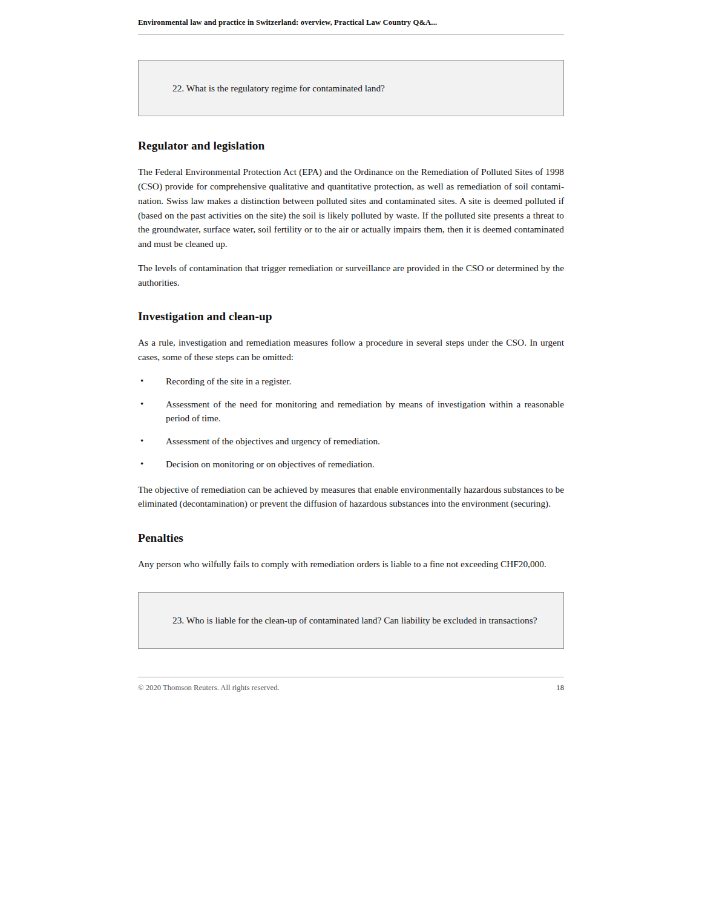Environmental law and practice in Switzerland: overview, Practical Law Country Q&A...
22. What is the regulatory regime for contaminated land?
Regulator and legislation
The Federal Environmental Protection Act (EPA) and the Ordinance on the Remediation of Polluted Sites of 1998 (CSO) provide for comprehensive qualitative and quantitative protection, as well as remediation of soil contamination. Swiss law makes a distinction between polluted sites and contaminated sites. A site is deemed polluted if (based on the past activities on the site) the soil is likely polluted by waste. If the polluted site presents a threat to the groundwater, surface water, soil fertility or to the air or actually impairs them, then it is deemed contaminated and must be cleaned up.
The levels of contamination that trigger remediation or surveillance are provided in the CSO or determined by the authorities.
Investigation and clean-up
As a rule, investigation and remediation measures follow a procedure in several steps under the CSO. In urgent cases, some of these steps can be omitted:
Recording of the site in a register.
Assessment of the need for monitoring and remediation by means of investigation within a reasonable period of time.
Assessment of the objectives and urgency of remediation.
Decision on monitoring or on objectives of remediation.
The objective of remediation can be achieved by measures that enable environmentally hazardous substances to be eliminated (decontamination) or prevent the diffusion of hazardous substances into the environment (securing).
Penalties
Any person who wilfully fails to comply with remediation orders is liable to a fine not exceeding CHF20,000.
23. Who is liable for the clean-up of contaminated land? Can liability be excluded in transactions?
© 2020 Thomson Reuters. All rights reserved. 18